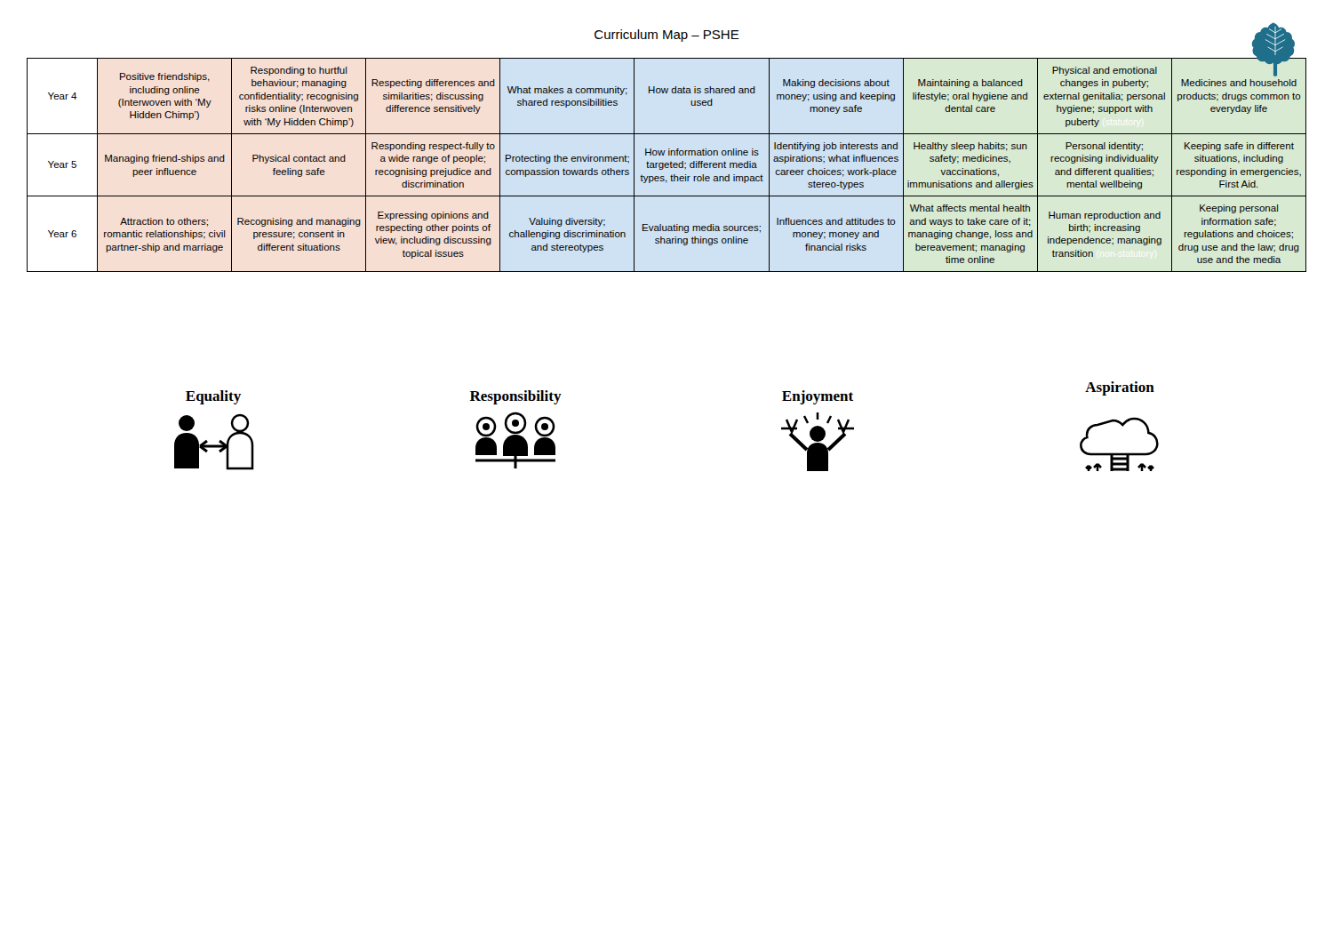Curriculum Map – PSHE
| Year 4 | Positive friendships, including online (Interwoven with ‘My Hidden Chimp’) | Responding to hurtful behaviour; managing confidentiality; recognising risks online (Interwoven with ‘My Hidden Chimp’) | Respecting differences and similarities; discussing difference sensitively | What makes a community; shared responsibilities | How data is shared and used | Making decisions about money; using and keeping money safe | Maintaining a balanced lifestyle; oral hygiene and dental care | Physical and emotional changes in puberty; external genitalia; personal hygiene; support with puberty (statutory) | Medicines and household products; drugs common to everyday life |
| Year 5 | Managing friend-ships and peer influence | Physical contact and feeling safe | Responding respect-fully to a wide range of people; recognising prejudice and discrimination | Protecting the environment; compassion towards others | How information online is targeted; different media types, their role and impact | Identifying job interests and aspirations; what influences career choices; work-place stereo-types | Healthy sleep habits; sun safety; medicines, vaccinations, immunisations and allergies | Personal identity; recognising individuality and different qualities; mental wellbeing | Keeping safe in different situations, including responding in emergencies, First Aid. |
| Year 6 | Attraction to others; romantic relationships; civil partner-ship and marriage | Recognising and managing pressure; consent in different situations | Expressing opinions and respecting other points of view, including discussing topical issues | Valuing diversity; challenging discrimination and stereotypes | Evaluating media sources; sharing things online | Influences and attitudes to money; money and financial risks | What affects mental health and ways to take care of it; managing change, loss and bereavement; managing time online | Human reproduction and birth; increasing independence; managing transition (non-statutory) | Keeping personal information safe; regulations and choices; drug use and the law; drug use and the media |
Equality
Responsibility
Enjoyment
Aspiration